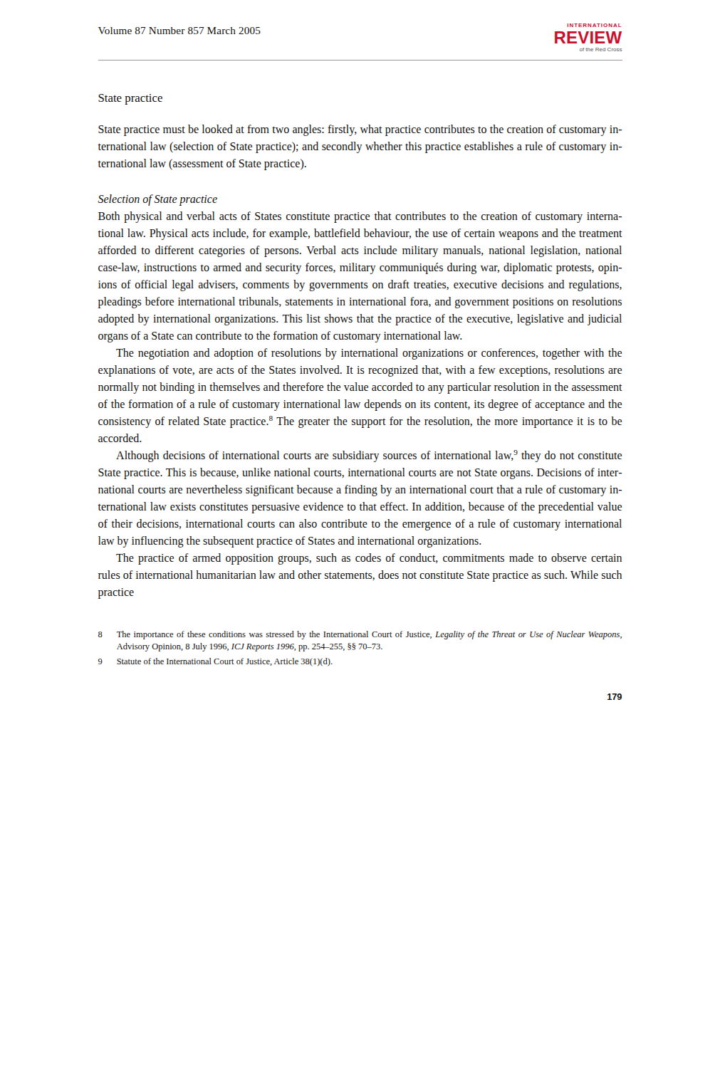Volume 87 Number 857 March 2005
INTERNATIONAL REVIEW of the Red Cross
State practice
State practice must be looked at from two angles: firstly, what practice contributes to the creation of customary international law (selection of State practice); and secondly whether this practice establishes a rule of customary international law (assessment of State practice).
Selection of State practice
Both physical and verbal acts of States constitute practice that contributes to the creation of customary international law. Physical acts include, for example, battlefield behaviour, the use of certain weapons and the treatment afforded to different categories of persons. Verbal acts include military manuals, national legislation, national case-law, instructions to armed and security forces, military communiqués during war, diplomatic protests, opinions of official legal advisers, comments by governments on draft treaties, executive decisions and regulations, pleadings before international tribunals, statements in international fora, and government positions on resolutions adopted by international organizations. This list shows that the practice of the executive, legislative and judicial organs of a State can contribute to the formation of customary international law.
The negotiation and adoption of resolutions by international organizations or conferences, together with the explanations of vote, are acts of the States involved. It is recognized that, with a few exceptions, resolutions are normally not binding in themselves and therefore the value accorded to any particular resolution in the assessment of the formation of a rule of customary international law depends on its content, its degree of acceptance and the consistency of related State practice.8 The greater the support for the resolution, the more importance it is to be accorded.
Although decisions of international courts are subsidiary sources of international law,9 they do not constitute State practice. This is because, unlike national courts, international courts are not State organs. Decisions of international courts are nevertheless significant because a finding by an international court that a rule of customary international law exists constitutes persuasive evidence to that effect. In addition, because of the precedential value of their decisions, international courts can also contribute to the emergence of a rule of customary international law by influencing the subsequent practice of States and international organizations.
The practice of armed opposition groups, such as codes of conduct, commitments made to observe certain rules of international humanitarian law and other statements, does not constitute State practice as such. While such practice
8 The importance of these conditions was stressed by the International Court of Justice, Legality of the Threat or Use of Nuclear Weapons, Advisory Opinion, 8 July 1996, ICJ Reports 1996, pp. 254–255, §§ 70–73.
9 Statute of the International Court of Justice, Article 38(1)(d).
179